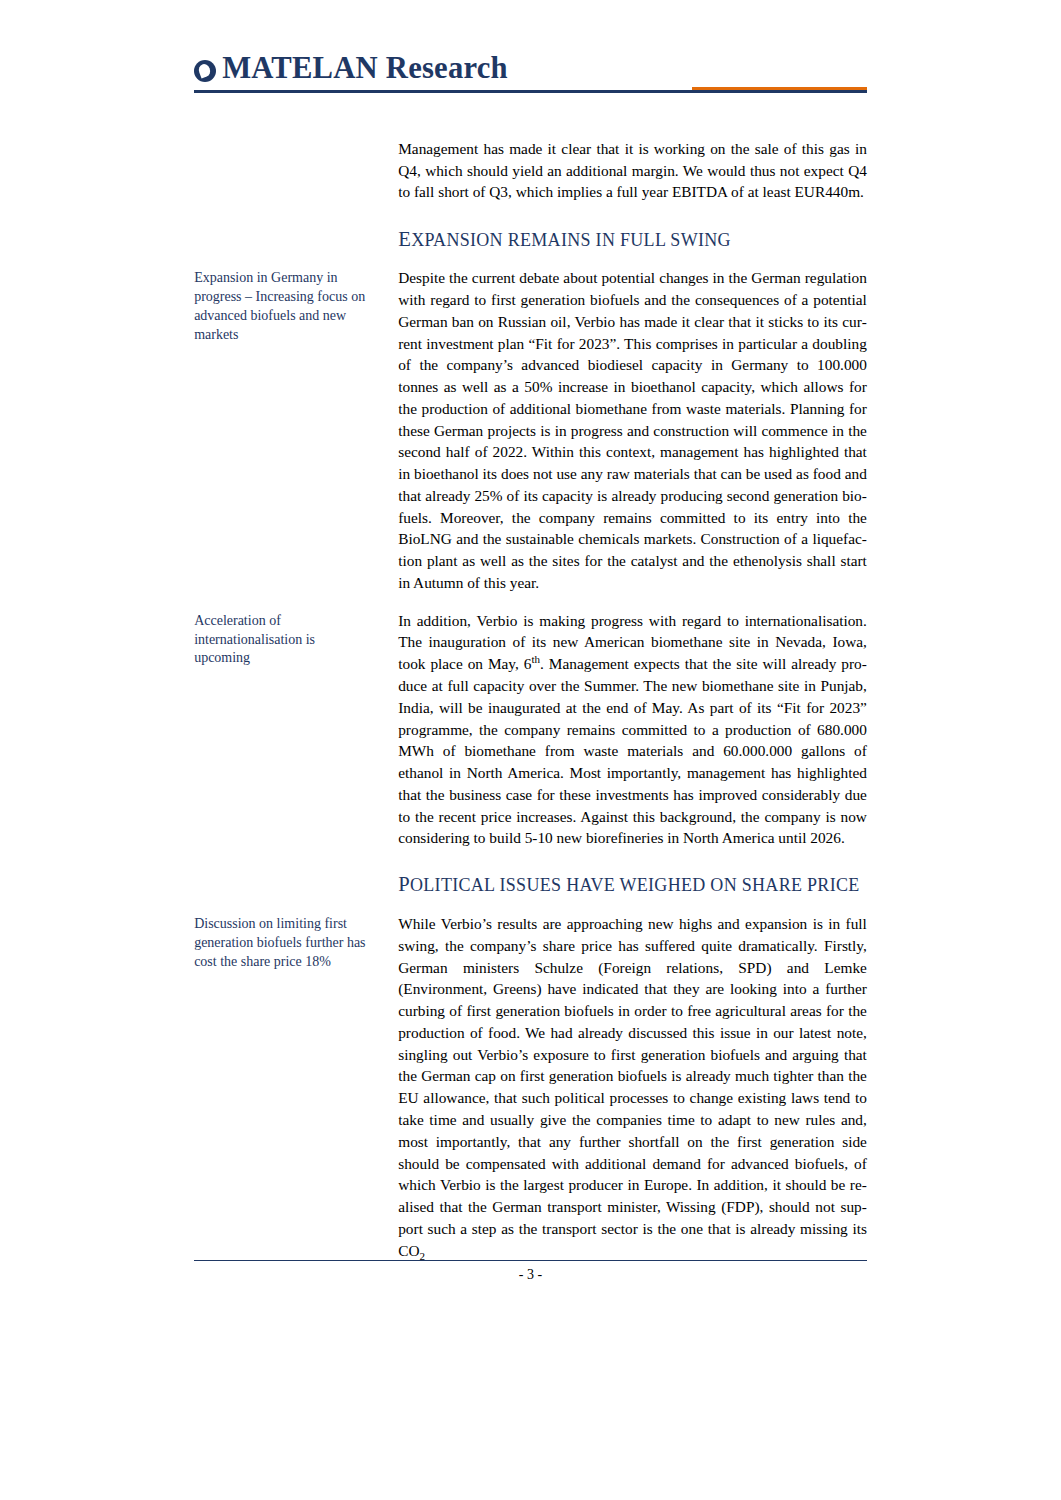MATELAN Research
Management has made it clear that it is working on the sale of this gas in Q4, which should yield an additional margin. We would thus not expect Q4 to fall short of Q3, which implies a full year EBITDA of at least EUR440m.
EXPANSION REMAINS IN FULL SWING
Expansion in Germany in progress – Increasing focus on advanced biofuels and new markets
Despite the current debate about potential changes in the German regulation with regard to first generation biofuels and the consequences of a potential German ban on Russian oil, Verbio has made it clear that it sticks to its current investment plan “Fit for 2023”. This comprises in particular a doubling of the company’s advanced biodiesel capacity in Germany to 100.000 tonnes as well as a 50% increase in bioethanol capacity, which allows for the production of additional biomethane from waste materials. Planning for these German projects is in progress and construction will commence in the second half of 2022. Within this context, management has highlighted that in bioethanol its does not use any raw materials that can be used as food and that already 25% of its capacity is already producing second generation biofuels. Moreover, the company remains committed to its entry into the BioLNG and the sustainable chemicals markets. Construction of a liquefaction plant as well as the sites for the catalyst and the ethenolysis shall start in Autumn of this year.
Acceleration of internationalisation is upcoming
In addition, Verbio is making progress with regard to internationalisation. The inauguration of its new American biomethane site in Nevada, Iowa, took place on May, 6th. Management expects that the site will already produce at full capacity over the Summer. The new biomethane site in Punjab, India, will be inaugurated at the end of May. As part of its “Fit for 2023” programme, the company remains committed to a production of 680.000 MWh of biomethane from waste materials and 60.000.000 gallons of ethanol in North America. Most importantly, management has highlighted that the business case for these investments has improved considerably due to the recent price increases. Against this background, the company is now considering to build 5-10 new biorefineries in North America until 2026.
POLITICAL ISSUES HAVE WEIGHED ON SHARE PRICE
Discussion on limiting first generation biofuels further has cost the share price 18%
While Verbio’s results are approaching new highs and expansion is in full swing, the company’s share price has suffered quite dramatically. Firstly, German ministers Schulze (Foreign relations, SPD) and Lemke (Environment, Greens) have indicated that they are looking into a further curbing of first generation biofuels in order to free agricultural areas for the production of food. We had already discussed this issue in our latest note, singling out Verbio’s exposure to first generation biofuels and arguing that the German cap on first generation biofuels is already much tighter than the EU allowance, that such political processes to change existing laws tend to take time and usually give the companies time to adapt to new rules and, most importantly, that any further shortfall on the first generation side should be compensated with additional demand for advanced biofuels, of which Verbio is the largest producer in Europe. In addition, it should be realised that the German transport minister, Wissing (FDP), should not support such a step as the transport sector is the one that is already missing its CO2
- 3 -